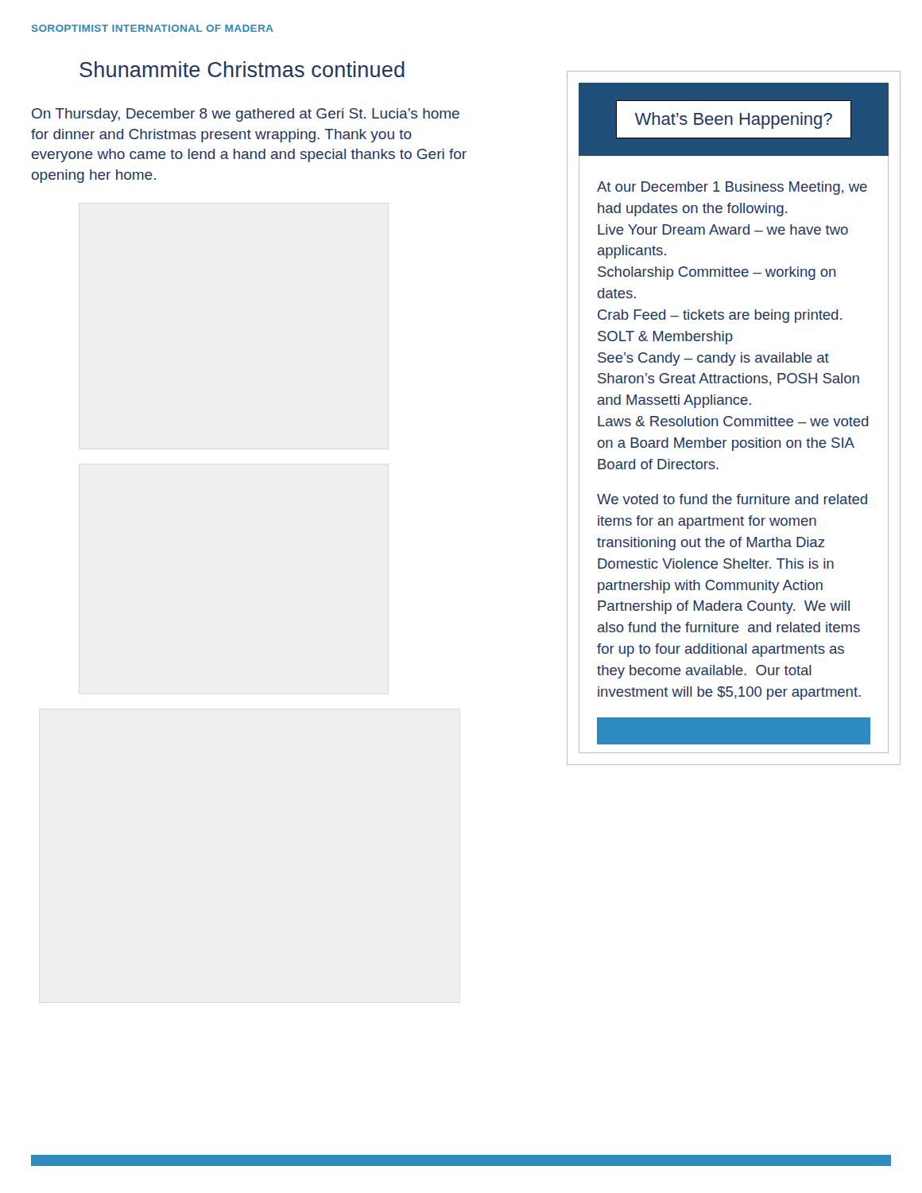SOROPTIMIST INTERNATIONAL OF MADERA
Shunammite Christmas continued
On Thursday, December 8 we gathered at Geri St. Lucia’s home for dinner and Christmas present wrapping. Thank you to everyone who came to lend a hand and special thanks to Geri for opening her home.
What’s Been Happening?
At our December 1 Business Meeting, we had updates on the following.
Live Your Dream Award – we have two applicants.
Scholarship Committee – working on dates.
Crab Feed – tickets are being printed.
SOLT & Membership
See’s Candy – candy is available at Sharon’s Great Attractions, POSH Salon and Massetti Appliance.
Laws & Resolution Committee – we voted on a Board Member position on the SIA Board of Directors.
We voted to fund the furniture and related items for an apartment for women transitioning out the of Martha Diaz Domestic Violence Shelter. This is in partnership with Community Action Partnership of Madera County. We will also fund the furniture and related items for up to four additional apartments as they become available. Our total investment will be $5,100 per apartment.